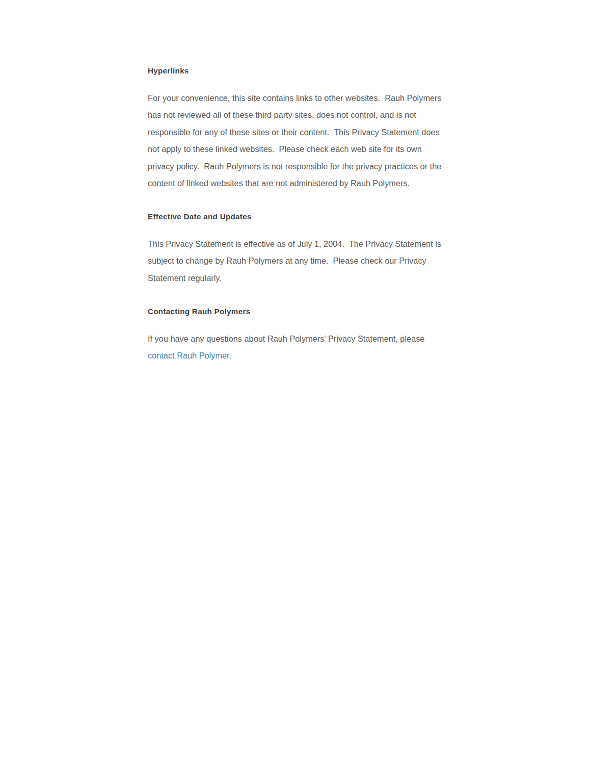Hyperlinks
For your convenience, this site contains links to other websites. Rauh Polymers has not reviewed all of these third party sites, does not control, and is not responsible for any of these sites or their content. This Privacy Statement does not apply to these linked websites. Please check each web site for its own privacy policy. Rauh Polymers is not responsible for the privacy practices or the content of linked websites that are not administered by Rauh Polymers.
Effective Date and Updates
This Privacy Statement is effective as of July 1, 2004. The Privacy Statement is subject to change by Rauh Polymers at any time. Please check our Privacy Statement regularly.
Contacting Rauh Polymers
If you have any questions about Rauh Polymers’ Privacy Statement, please contact Rauh Polymer.